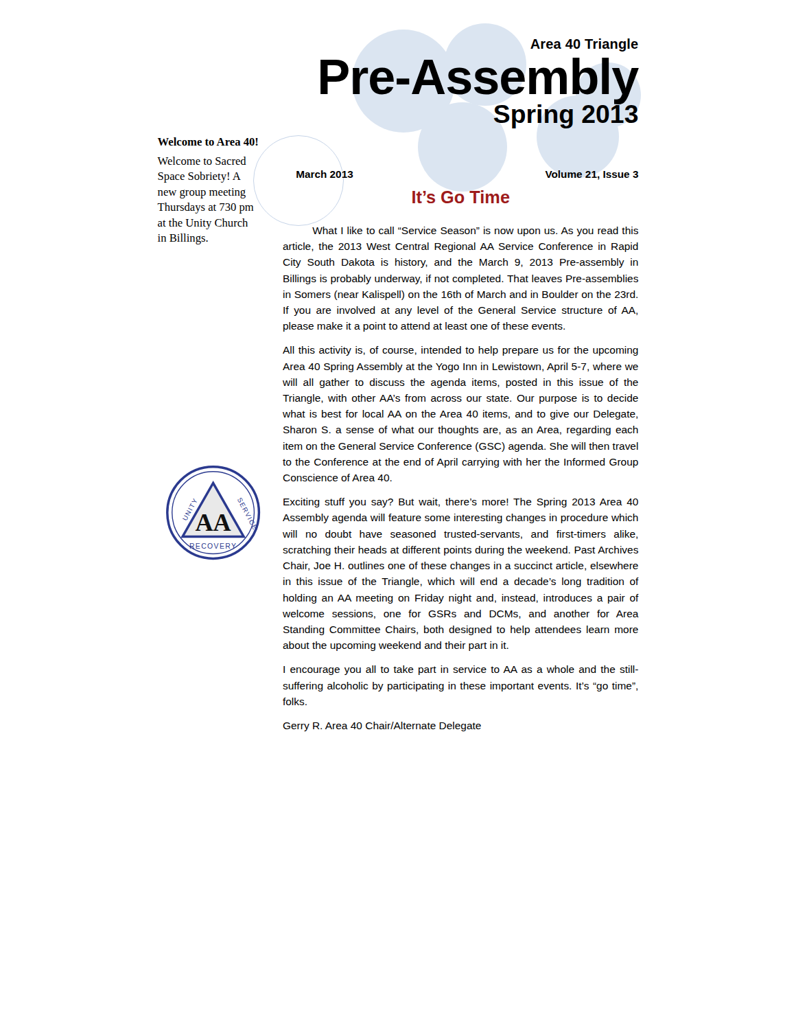Area 40 Triangle
Pre-Assembly
Spring 2013
Welcome to Area 40!
Welcome to Sacred Space Sobriety! A new group meeting Thursdays at 730 pm at the Unity Church in Billings.
March 2013 Volume 21, Issue 3
It’s Go Time
What I like to call “Service Season” is now upon us. As you read this article, the 2013 West Central Regional AA Service Conference in Rapid City South Dakota is history, and the March 9, 2013 Pre-assembly in Billings is probably underway, if not completed. That leaves Pre-assemblies in Somers (near Kalispell) on the 16th of March and in Boulder on the 23rd. If you are involved at any level of the General Service structure of AA, please make it a point to attend at least one of these events.
All this activity is, of course, intended to help prepare us for the upcoming Area 40 Spring Assembly at the Yogo Inn in Lewistown, April 5-7, where we will all gather to discuss the agenda items, posted in this issue of the Triangle, with other AA’s from across our state. Our purpose is to decide what is best for local AA on the Area 40 items, and to give our Delegate, Sharon S. a sense of what our thoughts are, as an Area, regarding each item on the General Service Conference (GSC) agenda. She will then travel to the Conference at the end of April carrying with her the Informed Group Conscience of Area 40.
Exciting stuff you say? But wait, there’s more! The Spring 2013 Area 40 Assembly agenda will feature some interesting changes in procedure which will no doubt have seasoned trusted-servants, and first-timers alike, scratching their heads at different points during the weekend. Past Archives Chair, Joe H. outlines one of these changes in a succinct article, elsewhere in this issue of the Triangle, which will end a decade’s long tradition of holding an AA meeting on Friday night and, instead, introduces a pair of welcome sessions, one for GSRs and DCMs, and another for Area Standing Committee Chairs, both designed to help attendees learn more about the upcoming weekend and their part in it.
I encourage you all to take part in service to AA as a whole and the still-suffering alcoholic by participating in these important events. It’s “go time”, folks.
Gerry R. Area 40 Chair/Alternate Delegate
AA RECOVERY UNITY SERVICE